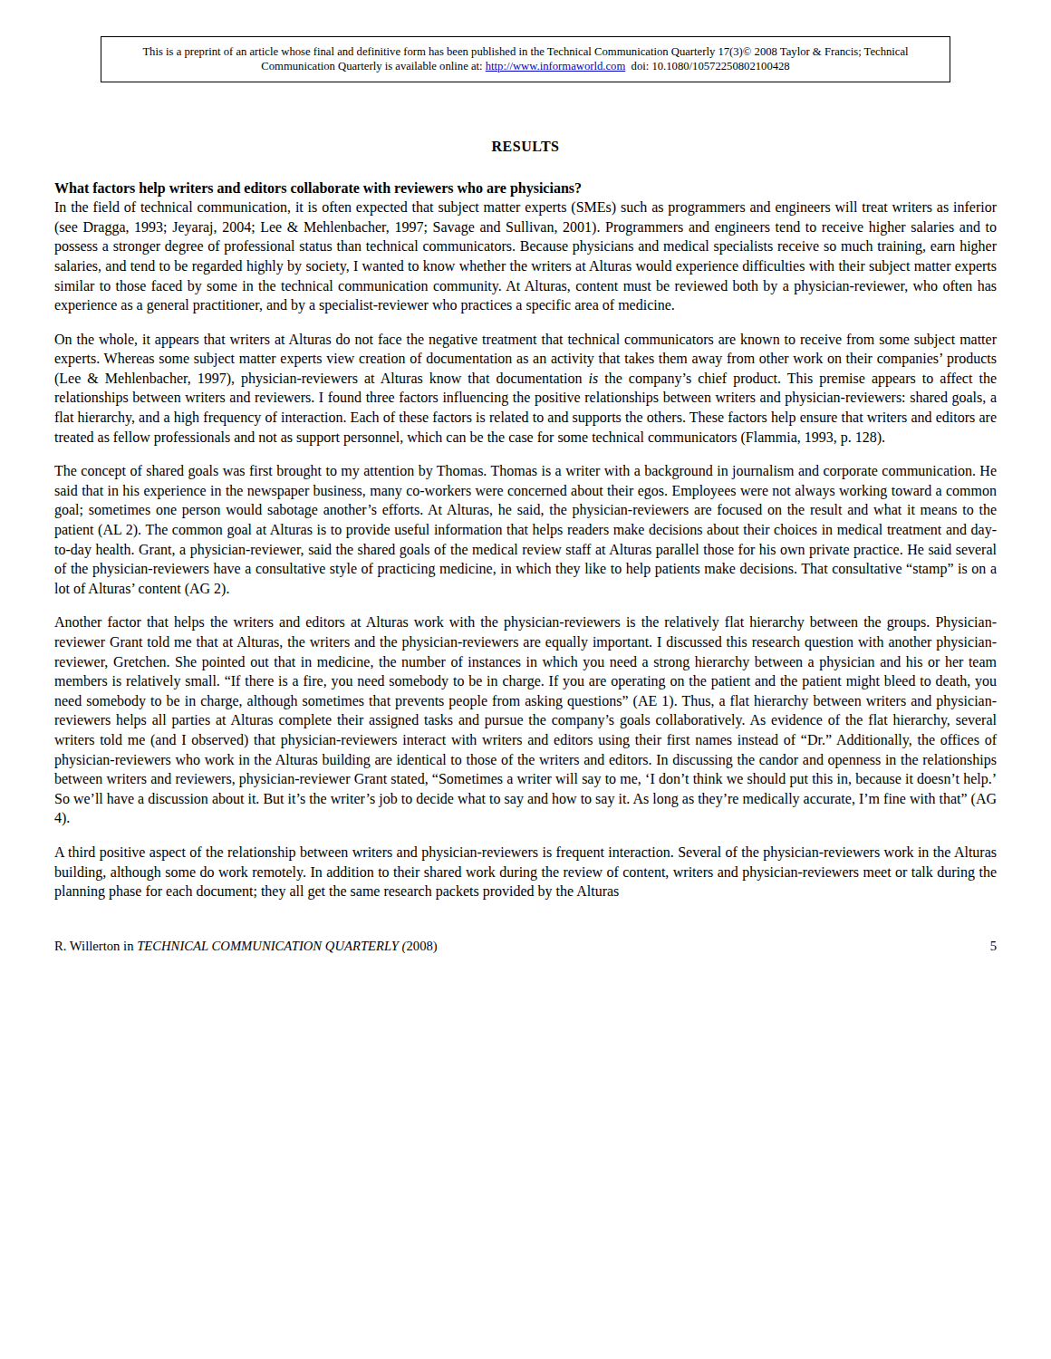This is a preprint of an article whose final and definitive form has been published in the Technical Communication Quarterly 17(3)© 2008 Taylor & Francis; Technical Communication Quarterly is available online at: http://www.informaworld.com doi: 10.1080/10572250802100428
RESULTS
What factors help writers and editors collaborate with reviewers who are physicians?
In the field of technical communication, it is often expected that subject matter experts (SMEs) such as programmers and engineers will treat writers as inferior (see Dragga, 1993; Jeyaraj, 2004; Lee & Mehlenbacher, 1997; Savage and Sullivan, 2001). Programmers and engineers tend to receive higher salaries and to possess a stronger degree of professional status than technical communicators. Because physicians and medical specialists receive so much training, earn higher salaries, and tend to be regarded highly by society, I wanted to know whether the writers at Alturas would experience difficulties with their subject matter experts similar to those faced by some in the technical communication community. At Alturas, content must be reviewed both by a physician-reviewer, who often has experience as a general practitioner, and by a specialist-reviewer who practices a specific area of medicine.
On the whole, it appears that writers at Alturas do not face the negative treatment that technical communicators are known to receive from some subject matter experts. Whereas some subject matter experts view creation of documentation as an activity that takes them away from other work on their companies’ products (Lee & Mehlenbacher, 1997), physician-reviewers at Alturas know that documentation is the company’s chief product. This premise appears to affect the relationships between writers and reviewers. I found three factors influencing the positive relationships between writers and physician-reviewers: shared goals, a flat hierarchy, and a high frequency of interaction. Each of these factors is related to and supports the others. These factors help ensure that writers and editors are treated as fellow professionals and not as support personnel, which can be the case for some technical communicators (Flammia, 1993, p. 128).
The concept of shared goals was first brought to my attention by Thomas. Thomas is a writer with a background in journalism and corporate communication. He said that in his experience in the newspaper business, many co-workers were concerned about their egos. Employees were not always working toward a common goal; sometimes one person would sabotage another’s efforts. At Alturas, he said, the physician-reviewers are focused on the result and what it means to the patient (AL 2). The common goal at Alturas is to provide useful information that helps readers make decisions about their choices in medical treatment and day-to-day health. Grant, a physician-reviewer, said the shared goals of the medical review staff at Alturas parallel those for his own private practice. He said several of the physician-reviewers have a consultative style of practicing medicine, in which they like to help patients make decisions. That consultative “stamp” is on a lot of Alturas’ content (AG 2).
Another factor that helps the writers and editors at Alturas work with the physician-reviewers is the relatively flat hierarchy between the groups. Physician-reviewer Grant told me that at Alturas, the writers and the physician-reviewers are equally important. I discussed this research question with another physician-reviewer, Gretchen. She pointed out that in medicine, the number of instances in which you need a strong hierarchy between a physician and his or her team members is relatively small. “If there is a fire, you need somebody to be in charge. If you are operating on the patient and the patient might bleed to death, you need somebody to be in charge, although sometimes that prevents people from asking questions” (AE 1). Thus, a flat hierarchy between writers and physician-reviewers helps all parties at Alturas complete their assigned tasks and pursue the company’s goals collaboratively. As evidence of the flat hierarchy, several writers told me (and I observed) that physician-reviewers interact with writers and editors using their first names instead of “Dr.” Additionally, the offices of physician-reviewers who work in the Alturas building are identical to those of the writers and editors. In discussing the candor and openness in the relationships between writers and reviewers, physician-reviewer Grant stated, “Sometimes a writer will say to me, ‘I don’t think we should put this in, because it doesn’t help.’ So we’ll have a discussion about it. But it’s the writer’s job to decide what to say and how to say it. As long as they’re medically accurate, I’m fine with that” (AG 4).
A third positive aspect of the relationship between writers and physician-reviewers is frequent interaction. Several of the physician-reviewers work in the Alturas building, although some do work remotely. In addition to their shared work during the review of content, writers and physician-reviewers meet or talk during the planning phase for each document; they all get the same research packets provided by the Alturas
R. Willerton in TECHNICAL COMMUNICATION QUARTERLY (2008) 5